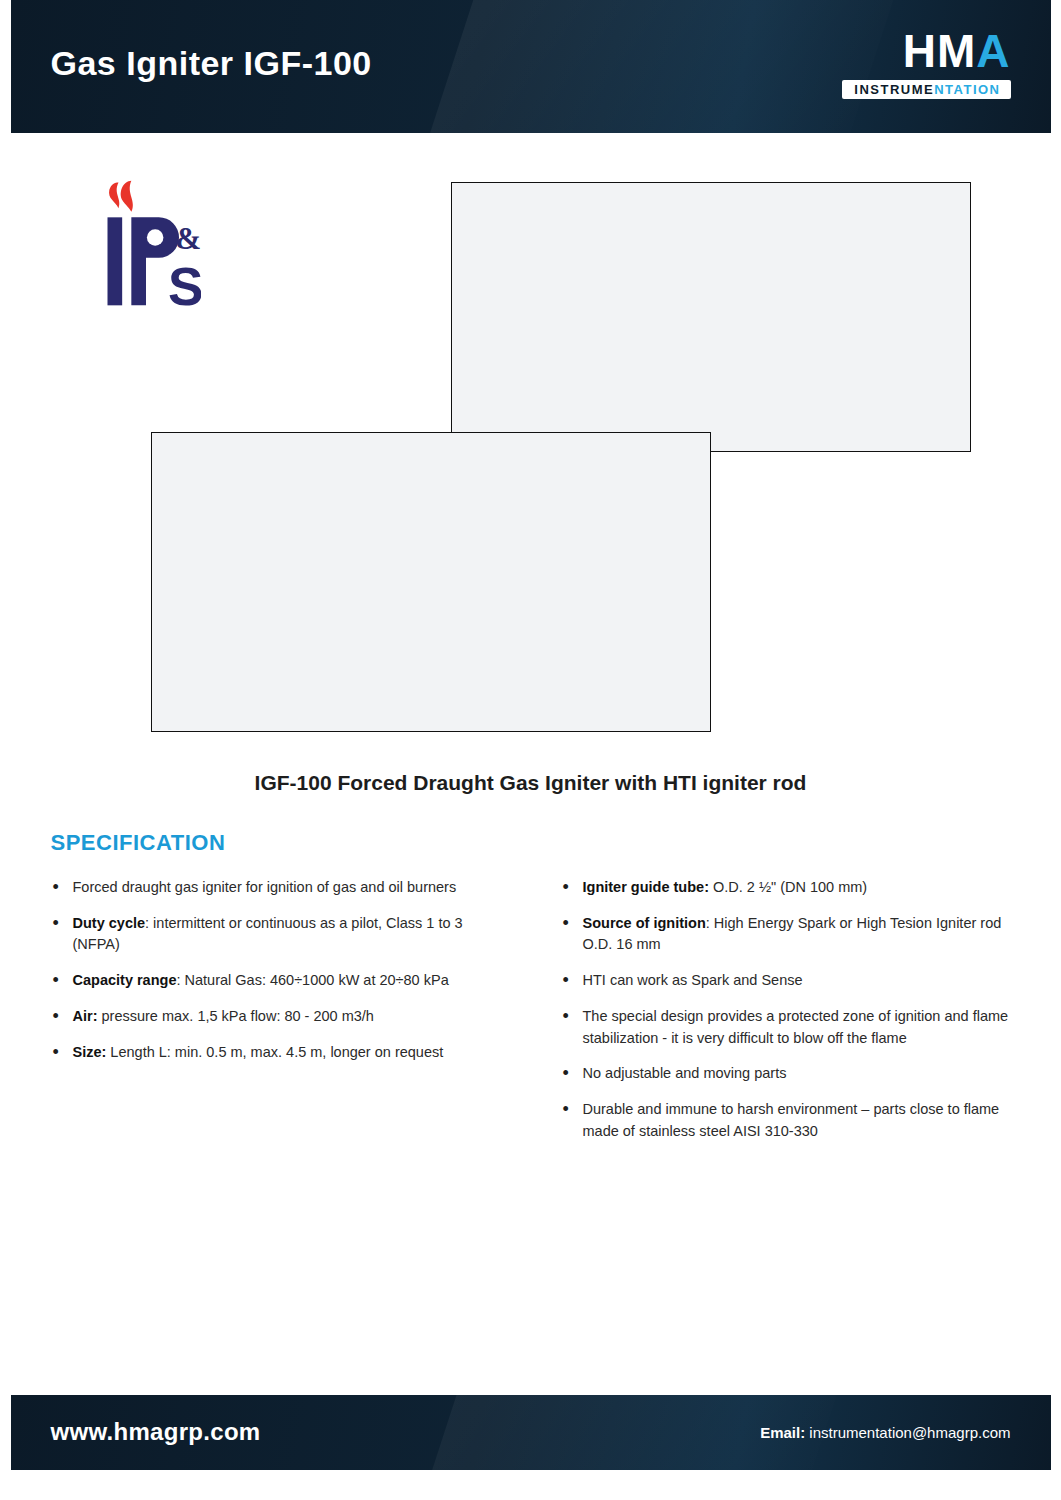Gas Igniter IGF-100
HMA
INSTRUMENTATION
& S
IGF-100 Forced Draught Gas Igniter with HTI igniter rod
SPECIFICATION
Forced draught gas igniter for ignition of gas and oil burners
Duty cycle: intermittent or continuous as a pilot, Class 1 to 3 (NFPA)
Capacity range: Natural Gas: 460÷1000 kW at 20÷80 kPa
Air: pressure max. 1,5 kPa flow: 80 - 200 m3/h
Size: Length L: min. 0.5 m, max. 4.5 m, longer on request
Igniter guide tube: O.D. 2 ½" (DN 100 mm)
Source of ignition: High Energy Spark or High Tesion Igniter rod O.D. 16 mm
HTI can work as Spark and Sense
The special design provides a protected zone of ignition and flame stabilization - it is very difficult to blow off the flame
No adjustable and moving parts
Durable and immune to harsh environment – parts close to flame made of stainless steel AISI 310-330
www.hmagrp.com
Email: instrumentation@hmagrp.com